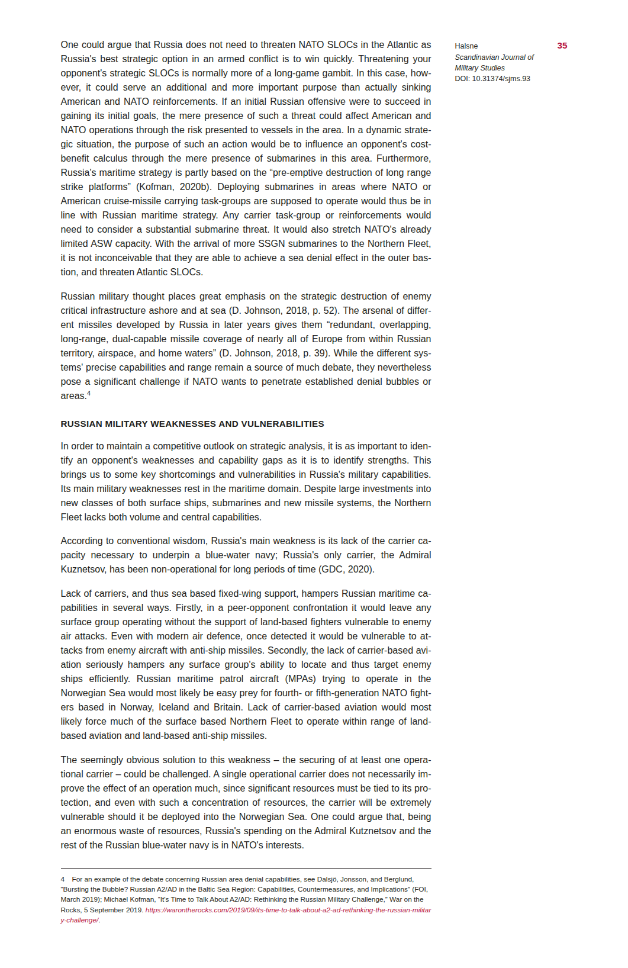One could argue that Russia does not need to threaten NATO SLOCs in the Atlantic as Russia's best strategic option in an armed conflict is to win quickly. Threatening your opponent's strategic SLOCs is normally more of a long-game gambit. In this case, however, it could serve an additional and more important purpose than actually sinking American and NATO reinforcements. If an initial Russian offensive were to succeed in gaining its initial goals, the mere presence of such a threat could affect American and NATO operations through the risk presented to vessels in the area. In a dynamic strategic situation, the purpose of such an action would be to influence an opponent's cost-benefit calculus through the mere presence of submarines in this area. Furthermore, Russia's maritime strategy is partly based on the “pre-emptive destruction of long range strike platforms” (Kofman, 2020b). Deploying submarines in areas where NATO or American cruise-missile carrying task-groups are supposed to operate would thus be in line with Russian maritime strategy. Any carrier task-group or reinforcements would need to consider a substantial submarine threat. It would also stretch NATO's already limited ASW capacity. With the arrival of more SSGN submarines to the Northern Fleet, it is not inconceivable that they are able to achieve a sea denial effect in the outer bastion, and threaten Atlantic SLOCs.
Russian military thought places great emphasis on the strategic destruction of enemy critical infrastructure ashore and at sea (D. Johnson, 2018, p. 52). The arsenal of different missiles developed by Russia in later years gives them “redundant, overlapping, long-range, dual-capable missile coverage of nearly all of Europe from within Russian territory, airspace, and home waters” (D. Johnson, 2018, p. 39). While the different systems' precise capabilities and range remain a source of much debate, they nevertheless pose a significant challenge if NATO wants to penetrate established denial bubbles or areas.4
Russian military weaknesses and vulnerabilities
In order to maintain a competitive outlook on strategic analysis, it is as important to identify an opponent's weaknesses and capability gaps as it is to identify strengths. This brings us to some key shortcomings and vulnerabilities in Russia's military capabilities. Its main military weaknesses rest in the maritime domain. Despite large investments into new classes of both surface ships, submarines and new missile systems, the Northern Fleet lacks both volume and central capabilities.
According to conventional wisdom, Russia's main weakness is its lack of the carrier capacity necessary to underpin a blue-water navy; Russia's only carrier, the Admiral Kuznetsov, has been non-operational for long periods of time (GDC, 2020).
Lack of carriers, and thus sea based fixed-wing support, hampers Russian maritime capabilities in several ways. Firstly, in a peer-opponent confrontation it would leave any surface group operating without the support of land-based fighters vulnerable to enemy air attacks. Even with modern air defence, once detected it would be vulnerable to attacks from enemy aircraft with anti-ship missiles. Secondly, the lack of carrier-based aviation seriously hampers any surface group's ability to locate and thus target enemy ships efficiently. Russian maritime patrol aircraft (MPAs) trying to operate in the Norwegian Sea would most likely be easy prey for fourth- or fifth-generation NATO fighters based in Norway, Iceland and Britain. Lack of carrier-based aviation would most likely force much of the surface based Northern Fleet to operate within range of land-based aviation and land-based anti-ship missiles.
The seemingly obvious solution to this weakness – the securing of at least one operational carrier – could be challenged. A single operational carrier does not necessarily improve the effect of an operation much, since significant resources must be tied to its protection, and even with such a concentration of resources, the carrier will be extremely vulnerable should it be deployed into the Norwegian Sea. One could argue that, being an enormous waste of resources, Russia's spending on the Admiral Kutznetsov and the rest of the Russian blue-water navy is in NATO's interests.
4 For an example of the debate concerning Russian area denial capabilities, see Dalsjö, Jonsson, and Berglund, “Bursting the Bubble? Russian A2/AD in the Baltic Sea Region: Capabilities, Countermeasures, and Implications” (FOI, March 2019); Michael Kofman, “It's Time to Talk About A2/AD: Rethinking the Russian Military Challenge,” War on the Rocks, 5 September 2019. https://warontherocks.com/2019/09/its-time-to-talk-about-a2-ad-rethinking-the-russian-military-challenge/.
Halsne 35
Scandinavian Journal of
Military Studies
DOI: 10.31374/sjms.93